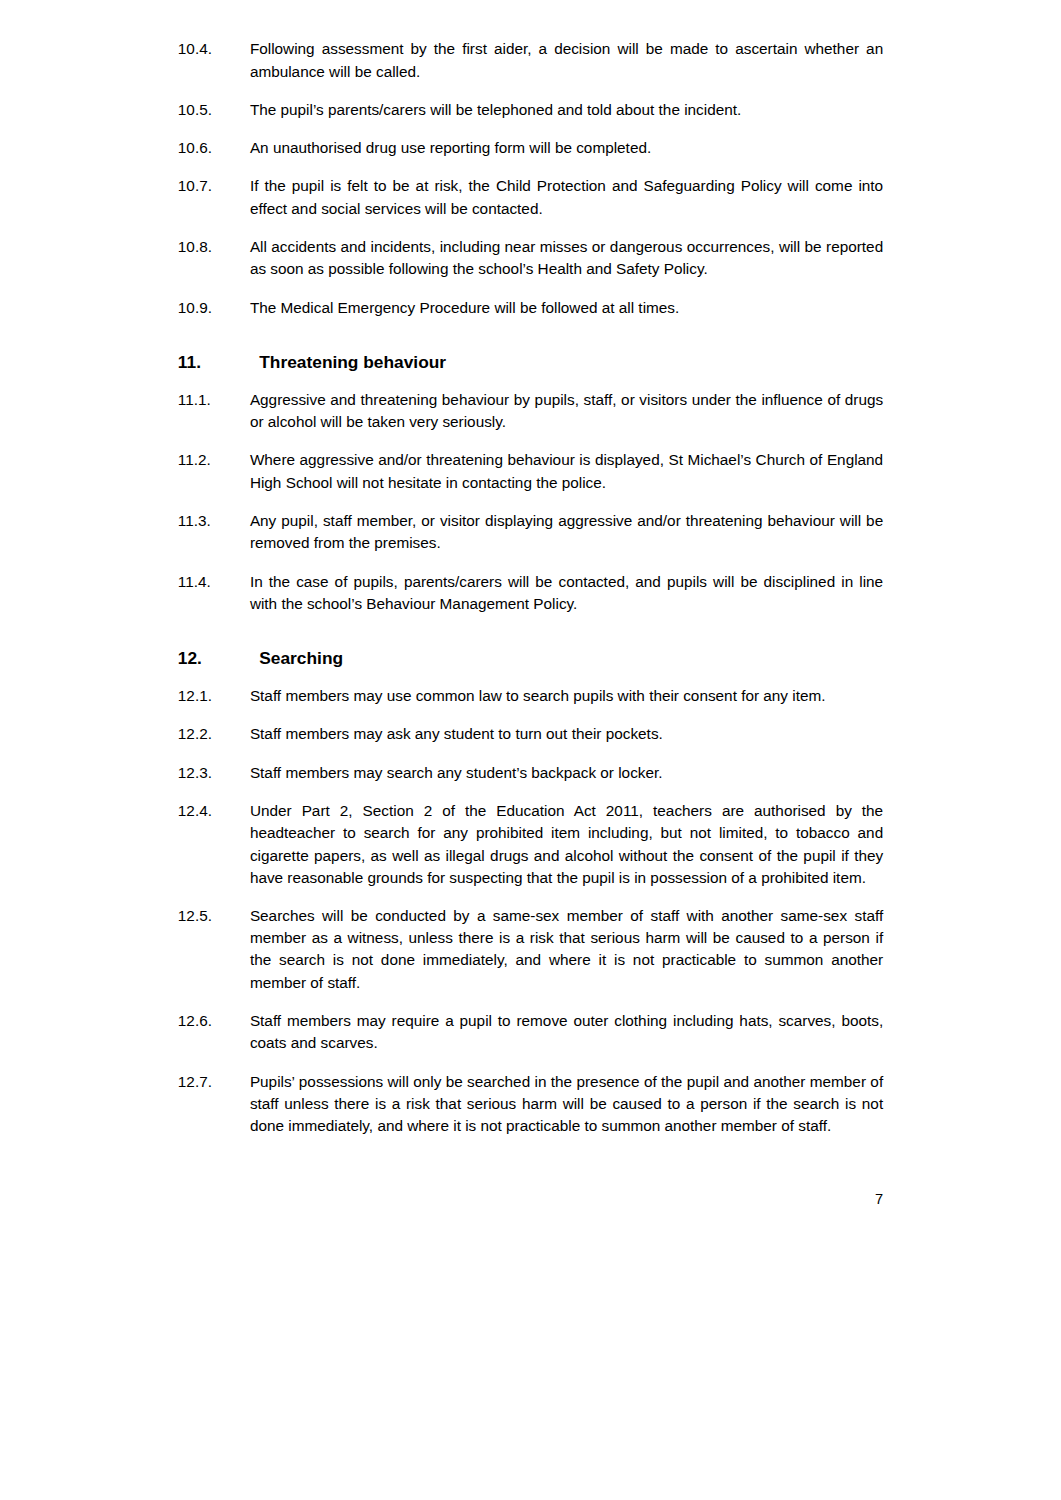10.4. Following assessment by the first aider, a decision will be made to ascertain whether an ambulance will be called.
10.5. The pupil’s parents/carers will be telephoned and told about the incident.
10.6. An unauthorised drug use reporting form will be completed.
10.7. If the pupil is felt to be at risk, the Child Protection and Safeguarding Policy will come into effect and social services will be contacted.
10.8. All accidents and incidents, including near misses or dangerous occurrences, will be reported as soon as possible following the school’s Health and Safety Policy.
10.9. The Medical Emergency Procedure will be followed at all times.
11. Threatening behaviour
11.1. Aggressive and threatening behaviour by pupils, staff, or visitors under the influence of drugs or alcohol will be taken very seriously.
11.2. Where aggressive and/or threatening behaviour is displayed, St Michael’s Church of England High School will not hesitate in contacting the police.
11.3. Any pupil, staff member, or visitor displaying aggressive and/or threatening behaviour will be removed from the premises.
11.4. In the case of pupils, parents/carers will be contacted, and pupils will be disciplined in line with the school’s Behaviour Management Policy.
12. Searching
12.1. Staff members may use common law to search pupils with their consent for any item.
12.2. Staff members may ask any student to turn out their pockets.
12.3. Staff members may search any student’s backpack or locker.
12.4. Under Part 2, Section 2 of the Education Act 2011, teachers are authorised by the headteacher to search for any prohibited item including, but not limited, to tobacco and cigarette papers, as well as illegal drugs and alcohol without the consent of the pupil if they have reasonable grounds for suspecting that the pupil is in possession of a prohibited item.
12.5. Searches will be conducted by a same-sex member of staff with another same-sex staff member as a witness, unless there is a risk that serious harm will be caused to a person if the search is not done immediately, and where it is not practicable to summon another member of staff.
12.6. Staff members may require a pupil to remove outer clothing including hats, scarves, boots, coats and scarves.
12.7. Pupils’ possessions will only be searched in the presence of the pupil and another member of staff unless there is a risk that serious harm will be caused to a person if the search is not done immediately, and where it is not practicable to summon another member of staff.
7